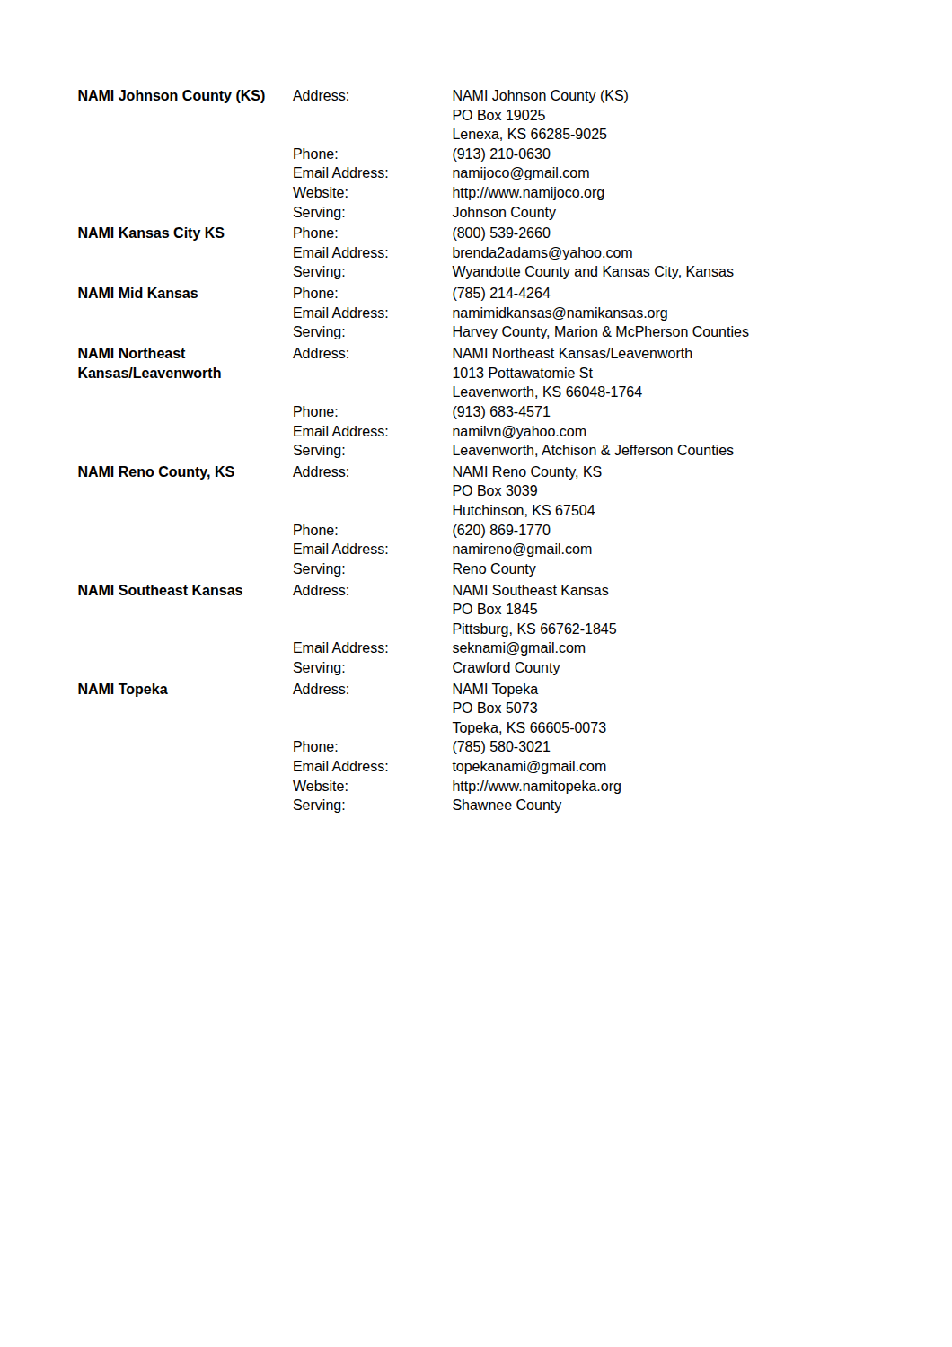| NAMI Johnson County (KS) | Address: | NAMI Johnson County (KS) PO Box 19025 Lenexa, KS 66285-9025 |
| | Phone: | (913) 210-0630 |
| | Email Address: | namijoco@gmail.com |
| | Website: | http://www.namijoco.org |
| | Serving: | Johnson County |
| NAMI Kansas City KS | Phone: | (800) 539-2660 |
| | Email Address: | brenda2adams@yahoo.com |
| | Serving: | Wyandotte County and Kansas City, Kansas |
| NAMI Mid Kansas | Phone: | (785) 214-4264 |
| | Email Address: | namimidkansas@namikansas.org |
| | Serving: | Harvey County, Marion & McPherson Counties |
| NAMI Northeast Kansas/Leavenworth | Address: | NAMI Northeast Kansas/Leavenworth 1013 Pottawatomie St Leavenworth, KS 66048-1764 |
| | Phone: | (913) 683-4571 |
| | Email Address: | namilvn@yahoo.com |
| | Serving: | Leavenworth, Atchison & Jefferson Counties |
| NAMI Reno County, KS | Address: | NAMI Reno County, KS PO Box 3039 Hutchinson, KS 67504 |
| | Phone: | (620) 869-1770 |
| | Email Address: | namireno@gmail.com |
| | Serving: | Reno County |
| NAMI Southeast Kansas | Address: | NAMI Southeast Kansas PO Box 1845 Pittsburg, KS 66762-1845 |
| | Email Address: | seknami@gmail.com |
| | Serving: | Crawford County |
| NAMI Topeka | Address: | NAMI Topeka PO Box 5073 Topeka, KS 66605-0073 |
| | Phone: | (785) 580-3021 |
| | Email Address: | topekanami@gmail.com |
| | Website: | http://www.namitopeka.org |
| | Serving: | Shawnee County |